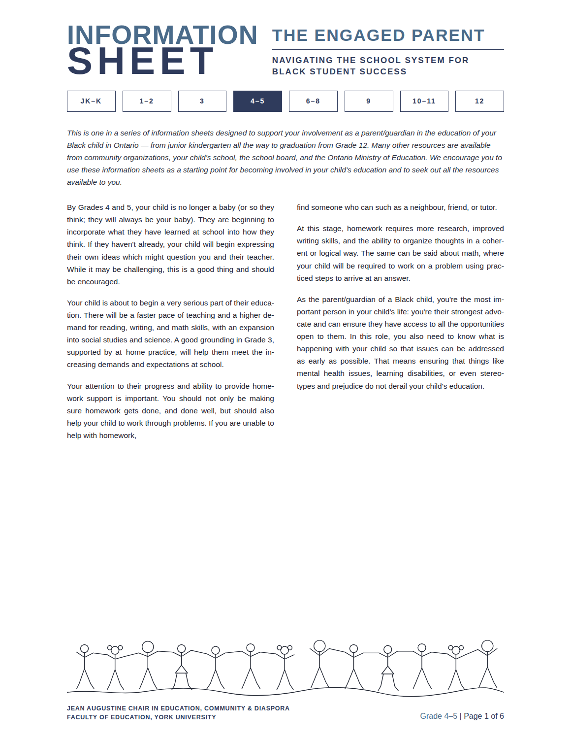Information Sheet
The Engaged Parent
Navigating the school system for
Black student success
JK–K
1–2
3
4–5
6–8
9
10–11
12
This is one in a series of information sheets designed to support your involvement as a parent/guardian in the education of your Black child in Ontario — from junior kindergarten all the way to graduation from Grade 12. Many other resources are available from community organizations, your child's school, the school board, and the Ontario Ministry of Education. We encourage you to use these information sheets as a starting point for becoming involved in your child's education and to seek out all the resources available to you.
By Grades 4 and 5, your child is no longer a baby (or so they think; they will always be your baby). They are beginning to incorporate what they have learned at school into how they think. If they haven't already, your child will begin expressing their own ideas which might question you and their teacher. While it may be challenging, this is a good thing and should be encouraged.
Your child is about to begin a very serious part of their education. There will be a faster pace of teaching and a higher demand for reading, writing, and math skills, with an expansion into social studies and science. A good grounding in Grade 3, supported by at–home practice, will help them meet the increasing demands and expectations at school.
Your attention to their progress and ability to provide homework support is important. You should not only be making sure homework gets done, and done well, but should also help your child to work through problems. If you are unable to help with homework,
find someone who can such as a neighbour, friend, or tutor.
At this stage, homework requires more research, improved writing skills, and the ability to organize thoughts in a coherent or logical way. The same can be said about math, where your child will be required to work on a problem using practiced steps to arrive at an answer.
As the parent/guardian of a Black child, you're the most important person in your child's life: you're their strongest advocate and can ensure they have access to all the opportunities open to them. In this role, you also need to know what is happening with your child so that issues can be addressed as early as possible. That means ensuring that things like mental health issues, learning disabilities, or even stereotypes and prejudice do not derail your child's education.
Jean Augustine Chair in Education, Community & Diaspora
Faculty of Education, York University
Grade 4–5 | Page 1 of 6